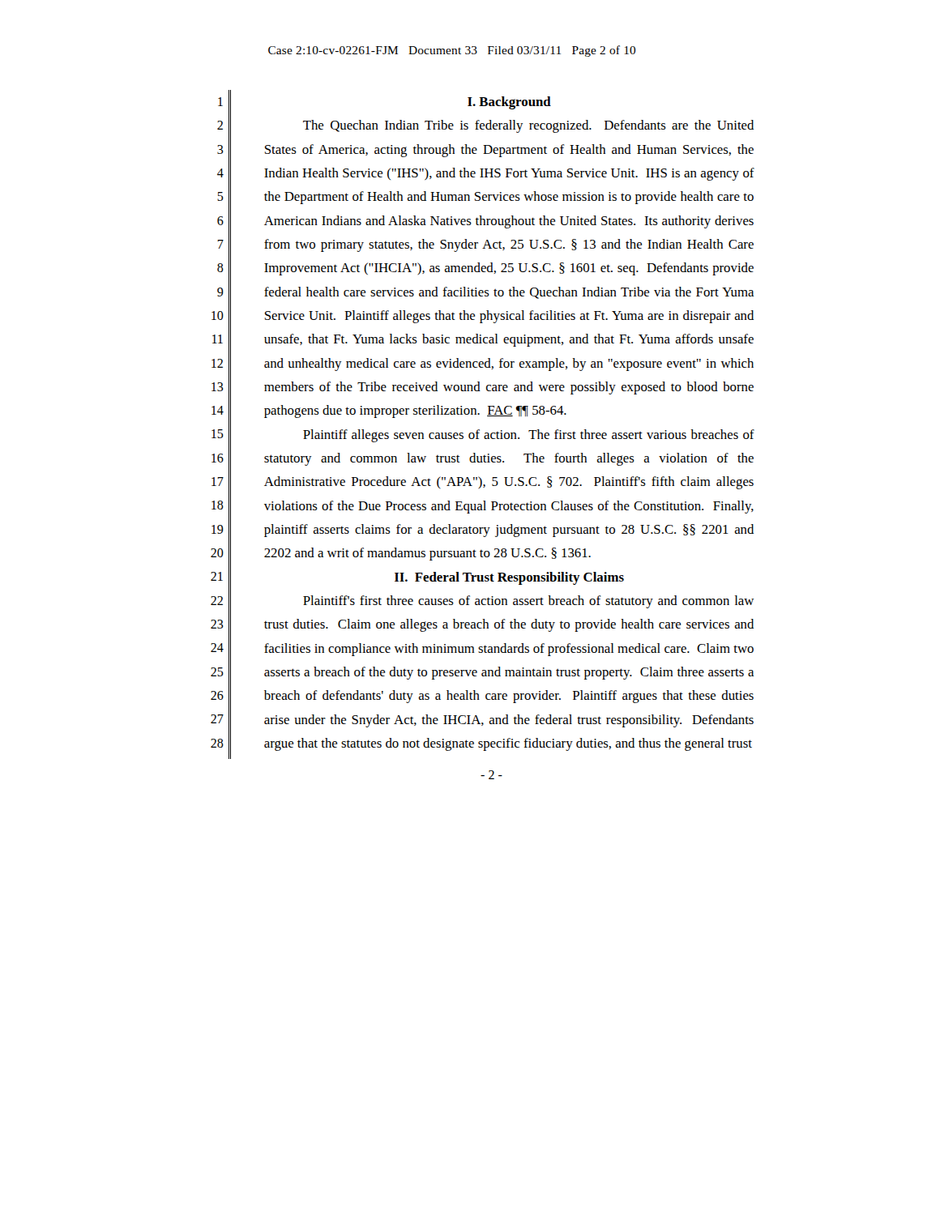Case 2:10-cv-02261-FJM Document 33 Filed 03/31/11 Page 2 of 10
1
2
3
4
5
6
7
8
9
10
11
12
13
14
15
16
17
18
19
20
21
22
23
24
25
26
27
28
I. Background
The Quechan Indian Tribe is federally recognized. Defendants are the United States of America, acting through the Department of Health and Human Services, the Indian Health Service ("IHS"), and the IHS Fort Yuma Service Unit. IHS is an agency of the Department of Health and Human Services whose mission is to provide health care to American Indians and Alaska Natives throughout the United States. Its authority derives from two primary statutes, the Snyder Act, 25 U.S.C. § 13 and the Indian Health Care Improvement Act ("IHCIA"), as amended, 25 U.S.C. § 1601 et. seq. Defendants provide federal health care services and facilities to the Quechan Indian Tribe via the Fort Yuma Service Unit. Plaintiff alleges that the physical facilities at Ft. Yuma are in disrepair and unsafe, that Ft. Yuma lacks basic medical equipment, and that Ft. Yuma affords unsafe and unhealthy medical care as evidenced, for example, by an "exposure event" in which members of the Tribe received wound care and were possibly exposed to blood borne pathogens due to improper sterilization. FAC ¶¶ 58-64.
Plaintiff alleges seven causes of action. The first three assert various breaches of statutory and common law trust duties. The fourth alleges a violation of the Administrative Procedure Act ("APA"), 5 U.S.C. § 702. Plaintiff's fifth claim alleges violations of the Due Process and Equal Protection Clauses of the Constitution. Finally, plaintiff asserts claims for a declaratory judgment pursuant to 28 U.S.C. §§ 2201 and 2202 and a writ of mandamus pursuant to 28 U.S.C. § 1361.
II. Federal Trust Responsibility Claims
Plaintiff's first three causes of action assert breach of statutory and common law trust duties. Claim one alleges a breach of the duty to provide health care services and facilities in compliance with minimum standards of professional medical care. Claim two asserts a breach of the duty to preserve and maintain trust property. Claim three asserts a breach of defendants' duty as a health care provider. Plaintiff argues that these duties arise under the Snyder Act, the IHCIA, and the federal trust responsibility. Defendants argue that the statutes do not designate specific fiduciary duties, and thus the general trust
- 2 -